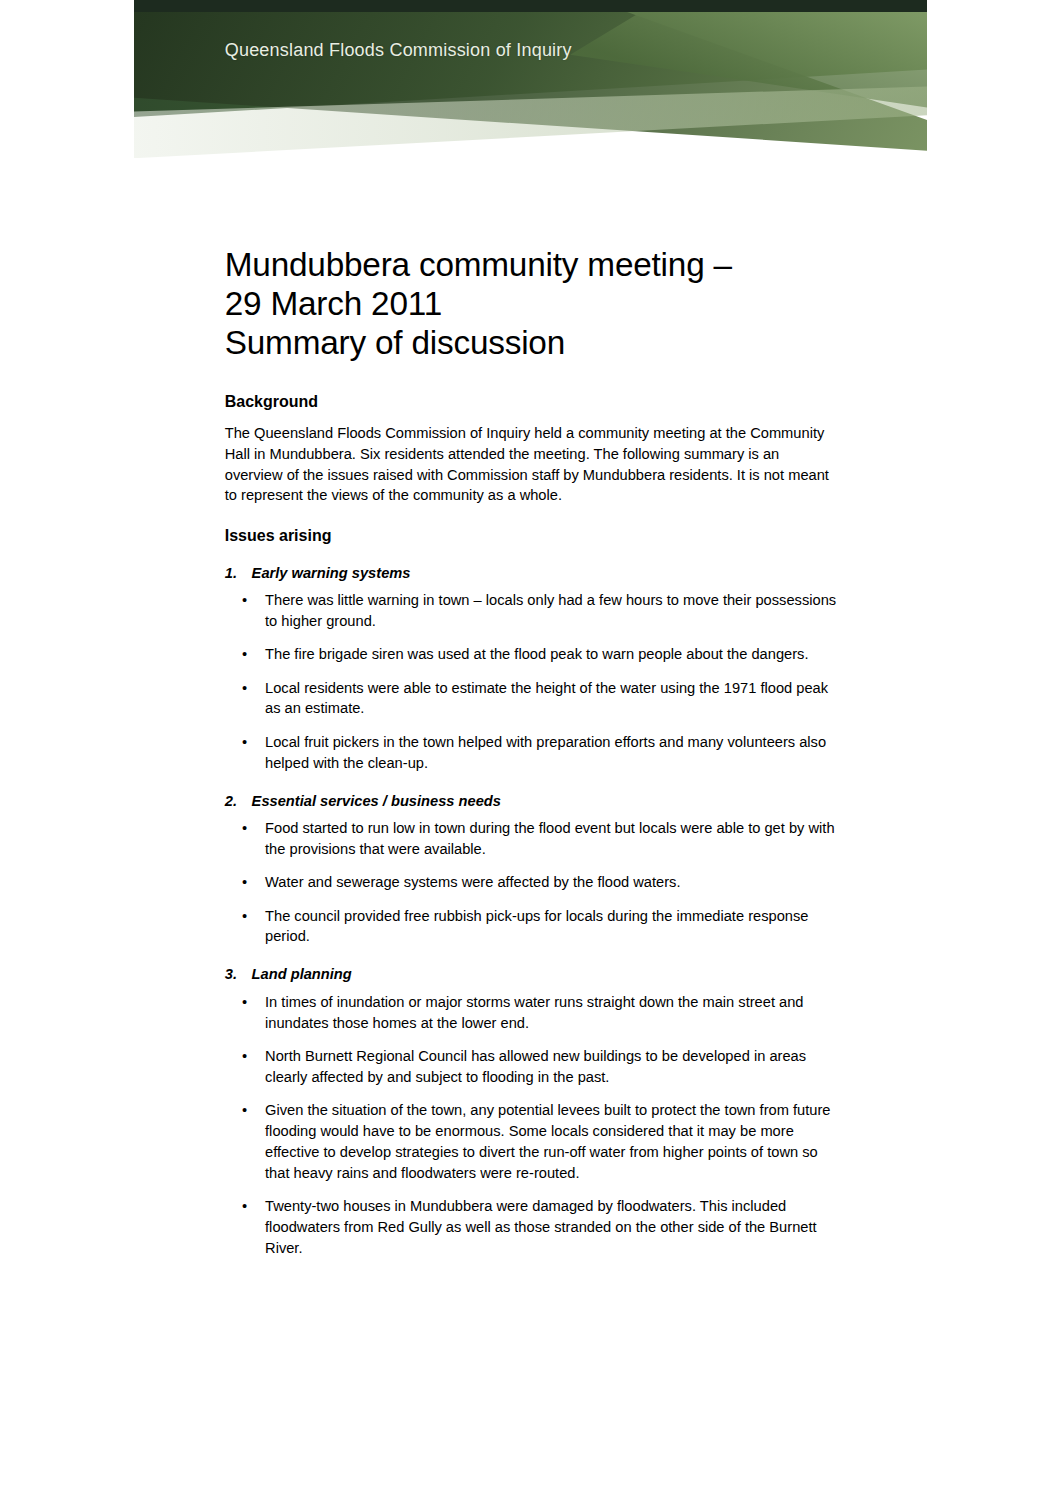Queensland Floods Commission of Inquiry
Mundubbera community meeting –
29 March 2011
Summary of discussion
Background
The Queensland Floods Commission of Inquiry held a community meeting at the Community Hall in Mundubbera. Six residents attended the meeting. The following summary is an overview of the issues raised with Commission staff by Mundubbera residents. It is not meant to represent the views of the community as a whole.
Issues arising
Early warning systems
There was little warning in town – locals only had a few hours to move their possessions to higher ground.
The fire brigade siren was used at the flood peak to warn people about the dangers.
Local residents were able to estimate the height of the water using the 1971 flood peak as an estimate.
Local fruit pickers in the town helped with preparation efforts and many volunteers also helped with the clean-up.
Essential services / business needs
Food started to run low in town during the flood event but locals were able to get by with the provisions that were available.
Water and sewerage systems were affected by the flood waters.
The council provided free rubbish pick-ups for locals during the immediate response period.
Land planning
In times of inundation or major storms water runs straight down the main street and inundates those homes at the lower end.
North Burnett Regional Council has allowed new buildings to be developed in areas clearly affected by and subject to flooding in the past.
Given the situation of the town, any potential levees built to protect the town from future flooding would have to be enormous. Some locals considered that it may be more effective to develop strategies to divert the run-off water from higher points of town so that heavy rains and floodwaters were re-routed.
Twenty-two houses in Mundubbera were damaged by floodwaters. This included floodwaters from Red Gully as well as those stranded on the other side of the Burnett River.